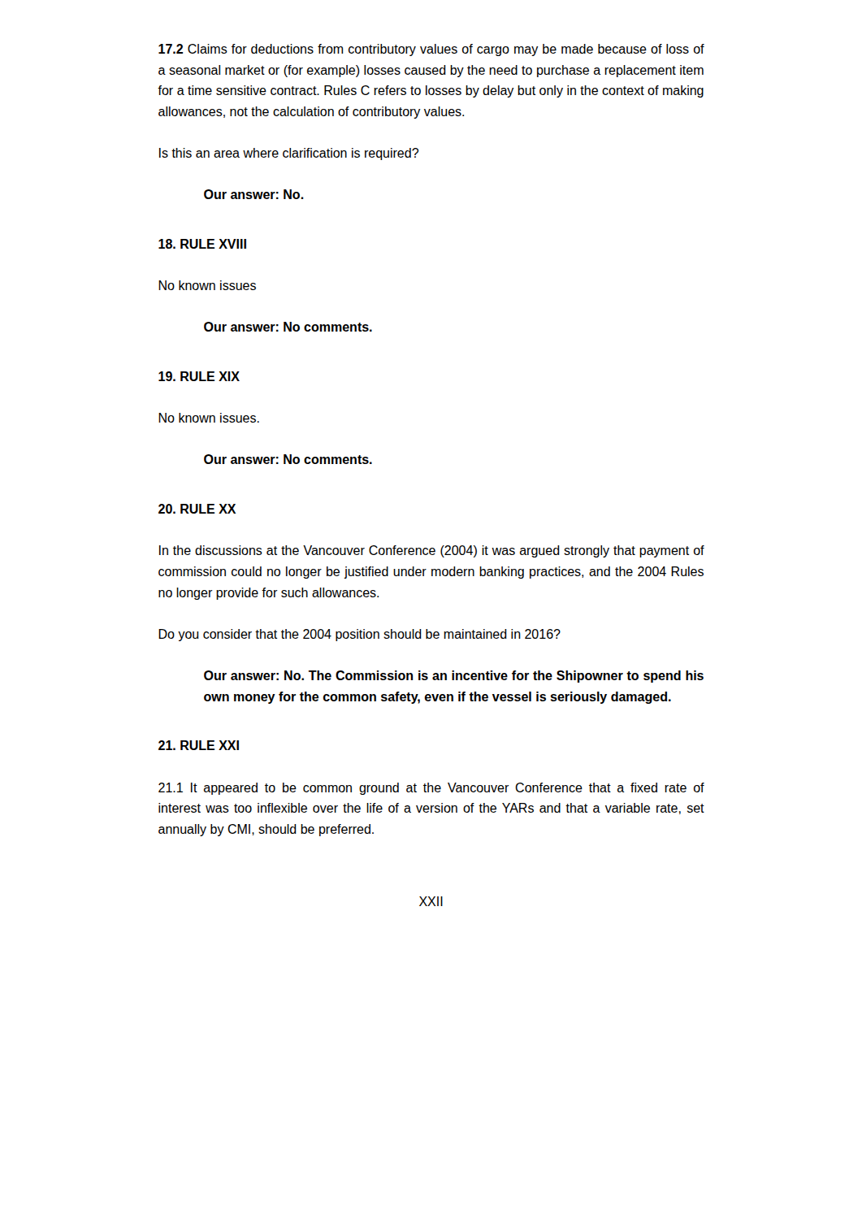17.2 Claims for deductions from contributory values of cargo may be made because of loss of a seasonal market or (for example) losses caused by the need to purchase a replacement item for a time sensitive contract. Rules C refers to losses by delay but only in the context of making allowances, not the calculation of contributory values.
Is this an area where clarification is required?
Our answer: No.
18. RULE XVIII
No known issues
Our answer: No comments.
19. RULE XIX
No known issues.
Our answer: No comments.
20. RULE XX
In the discussions at the Vancouver Conference (2004) it was argued strongly that payment of commission could no longer be justified under modern banking practices, and the 2004 Rules no longer provide for such allowances.
Do you consider that the 2004 position should be maintained in 2016?
Our answer: No. The Commission is an incentive for the Shipowner to spend his own money for the common safety, even if the vessel is seriously damaged.
21. RULE XXI
21.1 It appeared to be common ground at the Vancouver Conference that a fixed rate of interest was too inflexible over the life of a version of the YARs and that a variable rate, set annually by CMI, should be preferred.
XXII